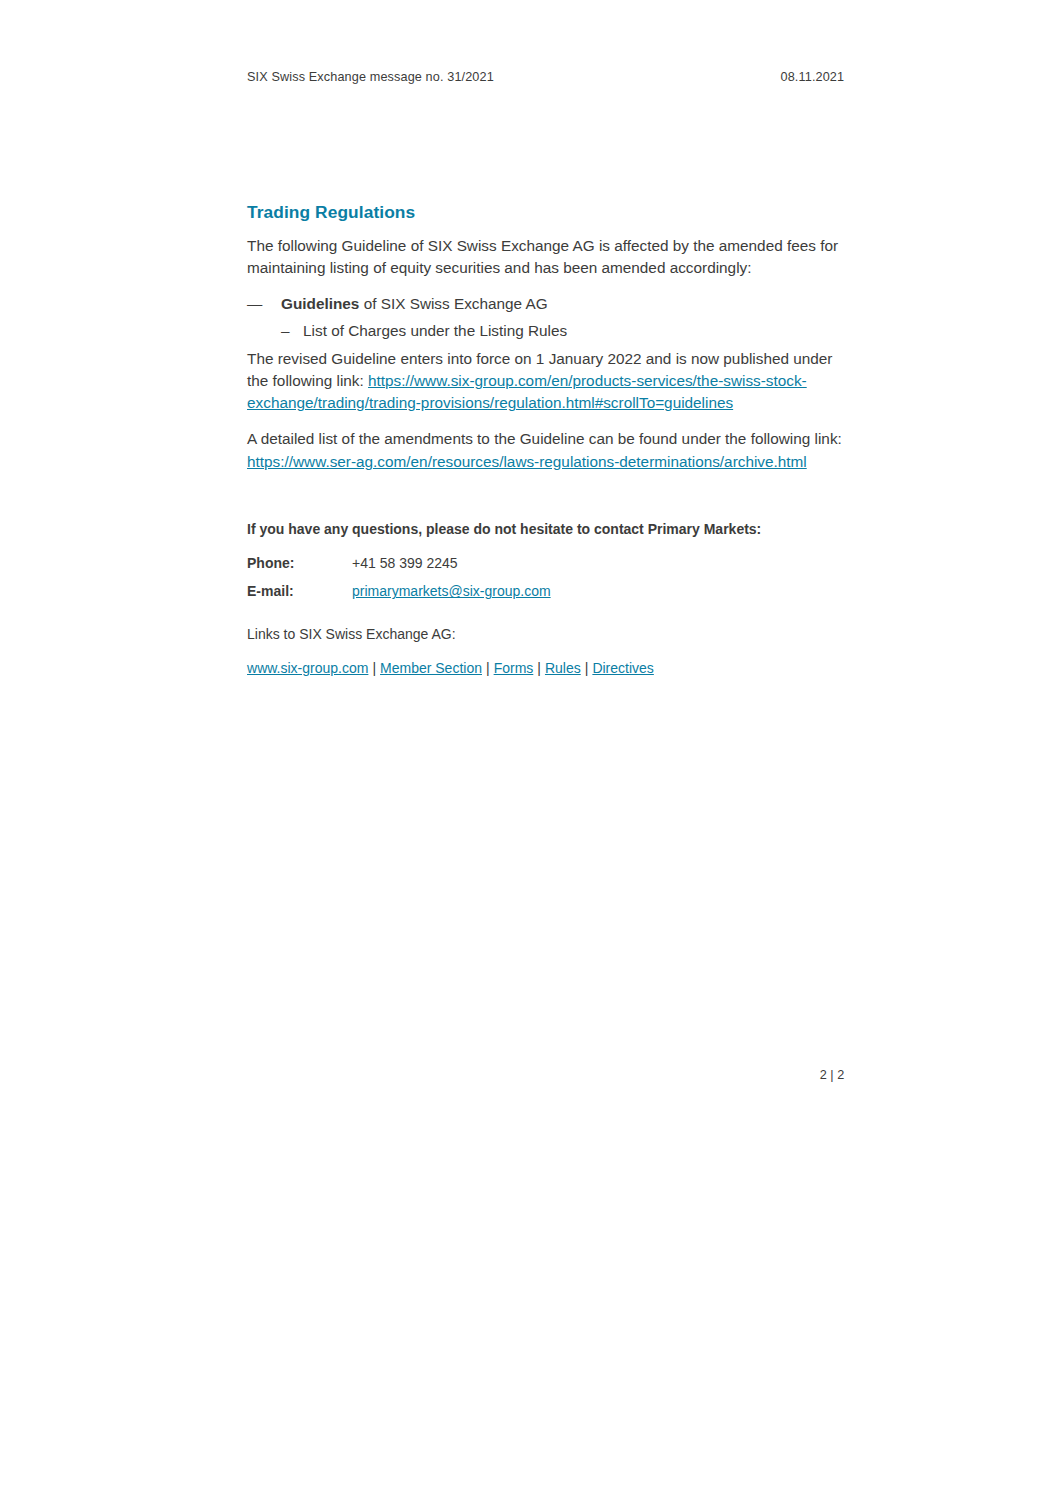SIX Swiss Exchange message no. 31/2021
08.11.2021
Trading Regulations
The following Guideline of SIX Swiss Exchange AG is affected by the amended fees for maintaining listing of equity securities and has been amended accordingly:
Guidelines of SIX Swiss Exchange AG
List of Charges under the Listing Rules
The revised Guideline enters into force on 1 January 2022 and is now published under the following link: https://www.six-group.com/en/products-services/the-swiss-stock-exchange/trading/trading-provisions/regulation.html#scrollTo=guidelines
A detailed list of the amendments to the Guideline can be found under the following link: https://www.ser-ag.com/en/resources/laws-regulations-determinations/archive.html
If you have any questions, please do not hesitate to contact Primary Markets:
| Phone: | +41 58 399 2245 |
| E-mail: | primarymarkets@six-group.com |
Links to SIX Swiss Exchange AG:
www.six-group.com|Member Section|Forms|Rules|Directives
2 | 2